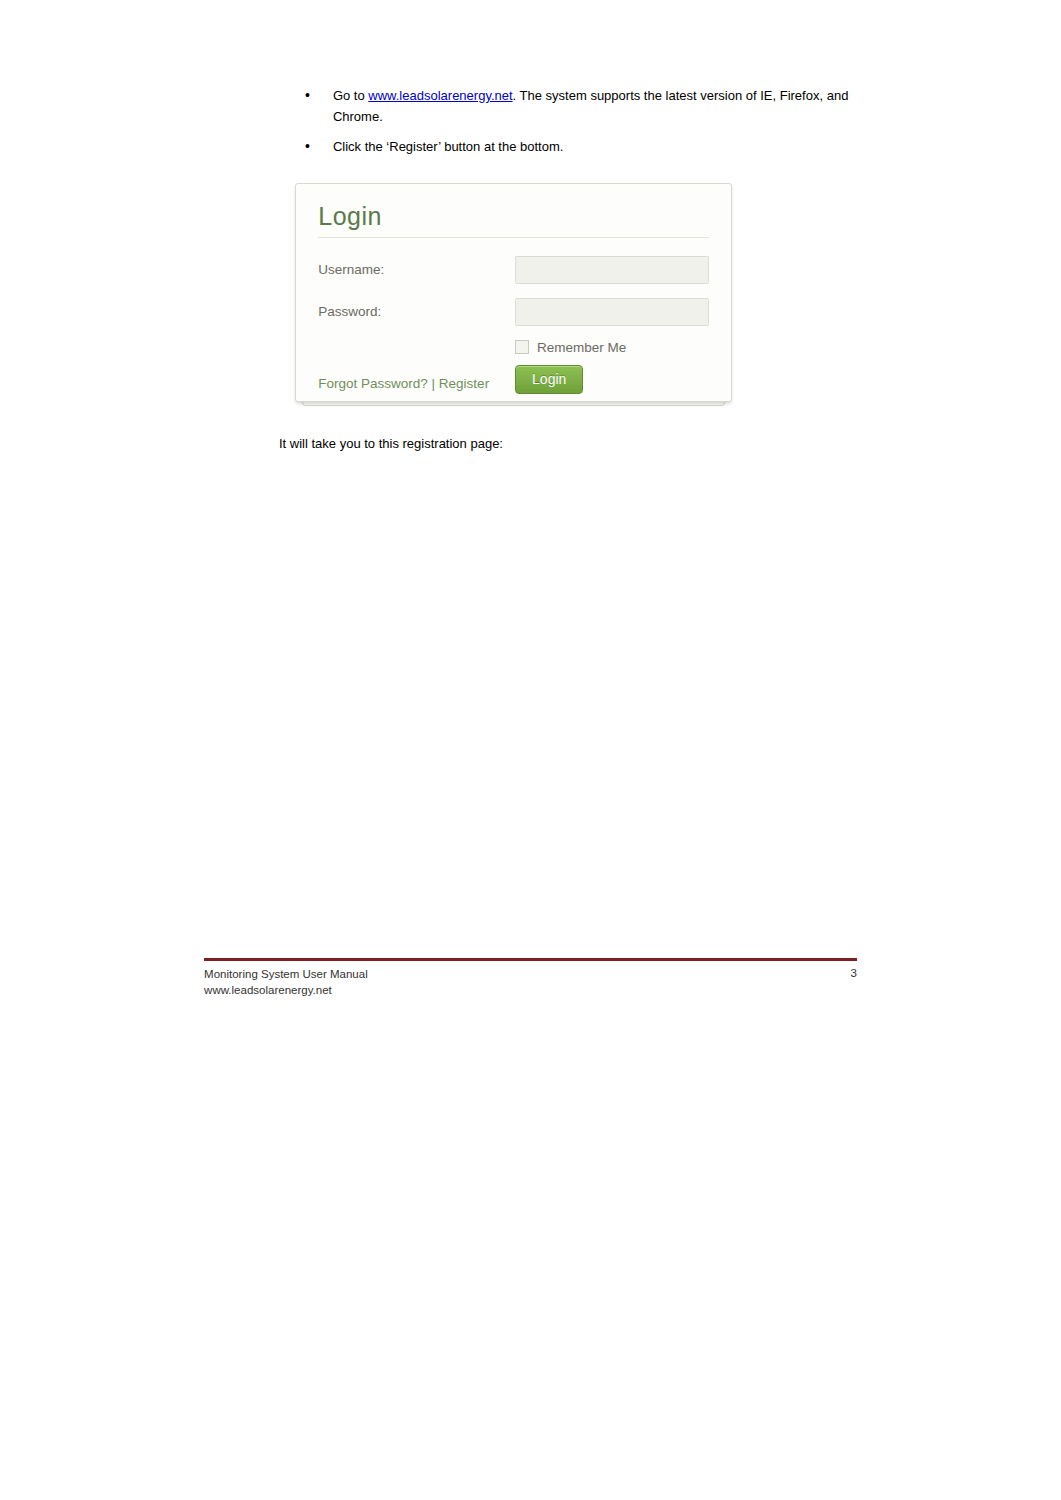Go to www.leadsolarenergy.net. The system supports the latest version of IE, Firefox, and Chrome.
Click the ‘Register’ button at the bottom.
Login
Username:
Password:
Remember Me
Login
Forgot Password? | Register
It will take you to this registration page:
Monitoring System User Manual
www.leadsolarenergy.net
3